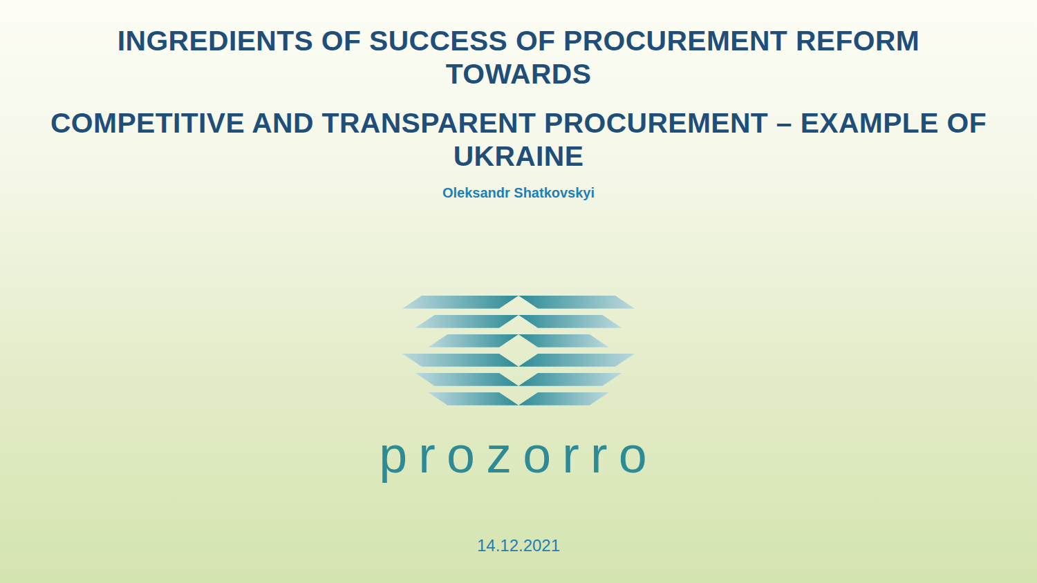INGREDIENTS OF SUCCESS OF PROCUREMENT REFORM TOWARDS COMPETITIVE AND TRANSPARENT PROCUREMENT – EXAMPLE OF UKRAINE
Oleksandr Shatkovskyi
prozorro
14.12.2021